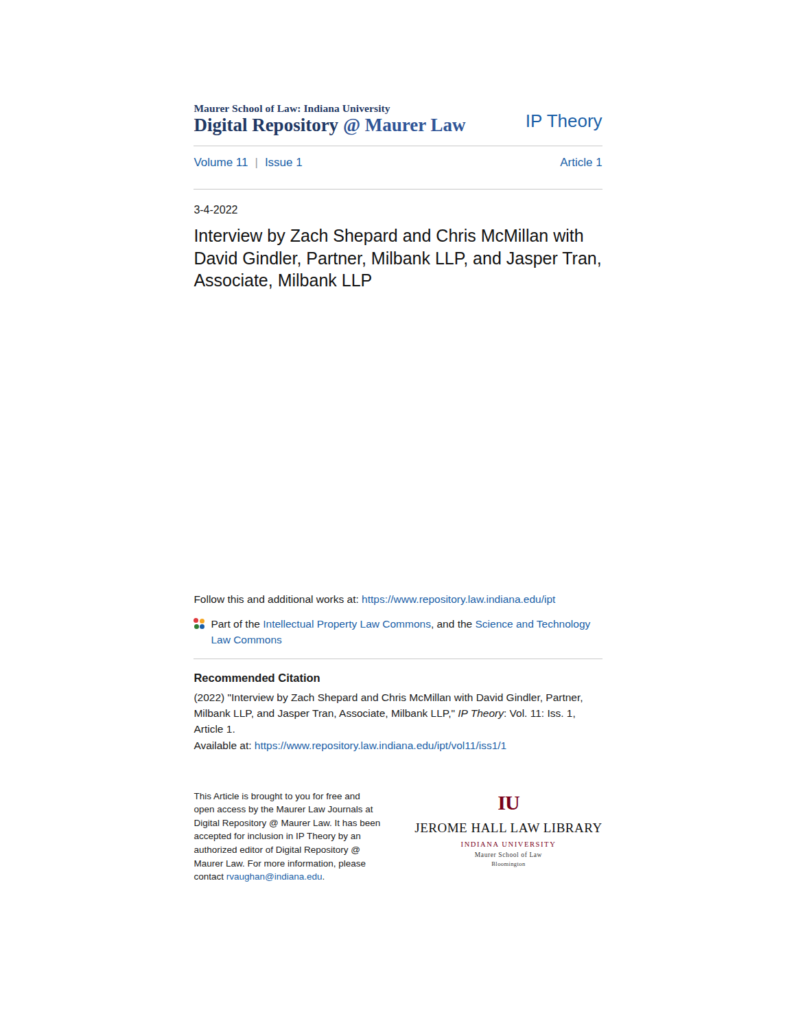Maurer School of Law: Indiana University
Digital Repository @ Maurer Law
IP Theory
Volume 11|Issue 1
Article 1
3-4-2022
Interview by Zach Shepard and Chris McMillan with David Gindler, Partner, Milbank LLP, and Jasper Tran, Associate, Milbank LLP
Follow this and additional works at: https://www.repository.law.indiana.edu/ipt
Part of the Intellectual Property Law Commons, and the Science and Technology Law Commons
Recommended Citation
(2022) "Interview by Zach Shepard and Chris McMillan with David Gindler, Partner, Milbank LLP, and Jasper Tran, Associate, Milbank LLP," IP Theory: Vol. 11: Iss. 1, Article 1.
Available at: https://www.repository.law.indiana.edu/ipt/vol11/iss1/1
This Article is brought to you for free and open access by the Maurer Law Journals at Digital Repository @ Maurer Law. It has been accepted for inclusion in IP Theory by an authorized editor of Digital Repository @ Maurer Law. For more information, please contact rvaughan@indiana.edu.
IU
JEROME HALL LAW LIBRARY
Indiana University
Maurer School of Law
Bloomington